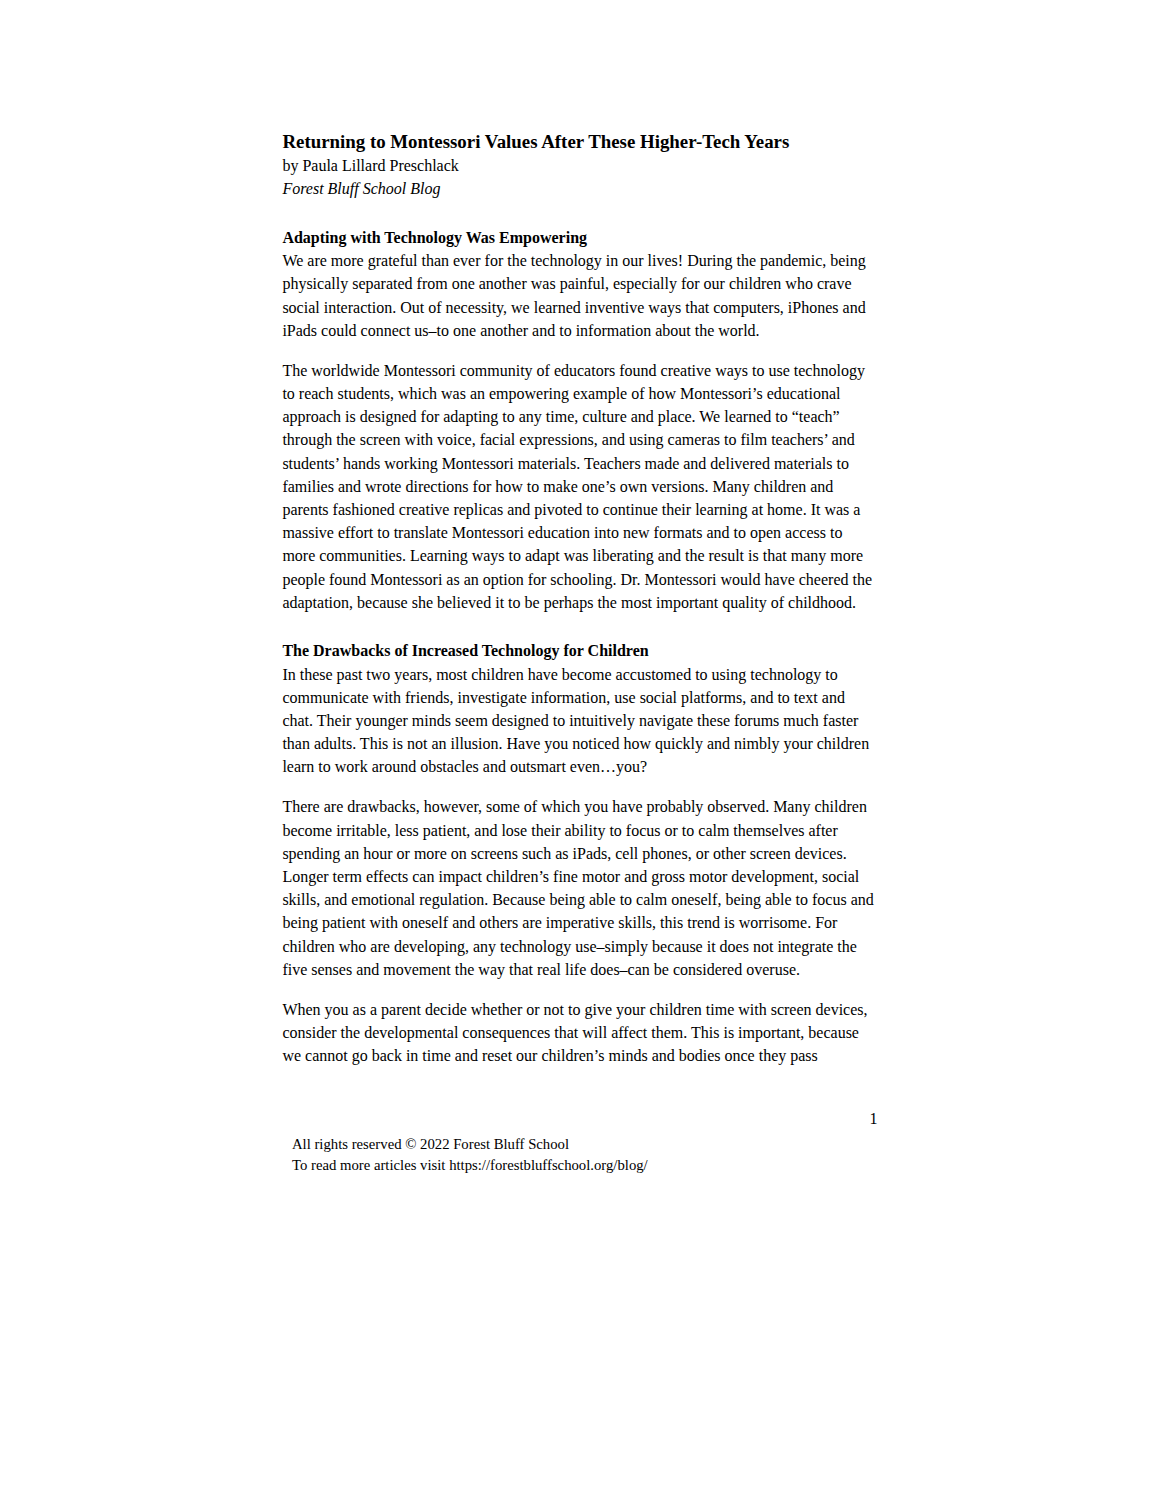Returning to Montessori Values After These Higher-Tech Years
by Paula Lillard Preschlack
Forest Bluff School Blog
Adapting with Technology Was Empowering
We are more grateful than ever for the technology in our lives! During the pandemic, being physically separated from one another was painful, especially for our children who crave social interaction. Out of necessity, we learned inventive ways that computers, iPhones and iPads could connect us–to one another and to information about the world.
The worldwide Montessori community of educators found creative ways to use technology to reach students, which was an empowering example of how Montessori’s educational approach is designed for adapting to any time, culture and place. We learned to “teach” through the screen with voice, facial expressions, and using cameras to film teachers’ and students’ hands working Montessori materials. Teachers made and delivered materials to families and wrote directions for how to make one’s own versions. Many children and parents fashioned creative replicas and pivoted to continue their learning at home. It was a massive effort to translate Montessori education into new formats and to open access to more communities. Learning ways to adapt was liberating and the result is that many more people found Montessori as an option for schooling. Dr. Montessori would have cheered the adaptation, because she believed it to be perhaps the most important quality of childhood.
The Drawbacks of Increased Technology for Children
In these past two years, most children have become accustomed to using technology to communicate with friends, investigate information, use social platforms, and to text and chat. Their younger minds seem designed to intuitively navigate these forums much faster than adults. This is not an illusion. Have you noticed how quickly and nimbly your children learn to work around obstacles and outsmart even…you?
There are drawbacks, however, some of which you have probably observed. Many children become irritable, less patient, and lose their ability to focus or to calm themselves after spending an hour or more on screens such as iPads, cell phones, or other screen devices. Longer term effects can impact children’s fine motor and gross motor development, social skills, and emotional regulation. Because being able to calm oneself, being able to focus and being patient with oneself and others are imperative skills, this trend is worrisome. For children who are developing, any technology use–simply because it does not integrate the five senses and movement the way that real life does–can be considered overuse.
When you as a parent decide whether or not to give your children time with screen devices, consider the developmental consequences that will affect them. This is important, because we cannot go back in time and reset our children’s minds and bodies once they pass
1
All rights reserved © 2022 Forest Bluff School
To read more articles visit https://forestbluffschool.org/blog/